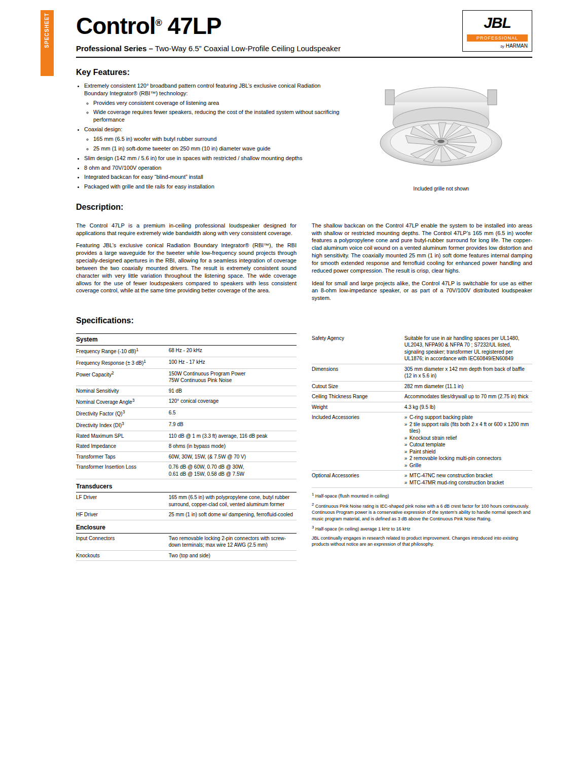SPECSHEET
Control® 47LP
Professional Series – Two-Way 6.5” Coaxial Low-Profile Ceiling Loudspeaker
JBL
PROFESSIONAL
by HARMAN
Key Features:
Extremely consistent 120° broadband pattern control featuring JBL’s exclusive conical Radiation Boundary Integrator® (RBI™) technology:
Provides very consistent coverage of listening area
Wide coverage requires fewer speakers, reducing the cost of the installed system without sacrificing performance
Coaxial design:
165 mm (6.5 in) woofer with butyl rubber surround
25 mm (1 in) soft-dome tweeter on 250 mm (10 in) diameter wave guide
Slim design (142 mm / 5.6 in) for use in spaces with restricted / shallow mounting depths
8 ohm and 70V/100V operation
Integrated backcan for easy “blind-mount” install
Packaged with grille and tile rails for easy installation
Included grille not shown
Description:
The Control 47LP is a premium in-ceiling professional loudspeaker designed for applications that require extremely wide bandwidth along with very consistent coverage.
Featuring JBL’s exclusive conical Radiation Boundary Integrator® (RBI™), the RBI provides a large waveguide for the tweeter while low-frequency sound projects through specially-designed apertures in the RBI, allowing for a seamless integration of coverage between the two coaxially mounted drivers. The result is extremely consistent sound character with very little variation throughout the listening space. The wide coverage allows for the use of fewer loudspeakers compared to speakers with less consistent coverage control, while at the same time providing better coverage of the area.
The shallow backcan on the Control 47LP enable the system to be installed into areas with shallow or restricted mounting depths. The Control 47LP’s 165 mm (6.5 in) woofer features a polypropylene cone and pure butyl-rubber surround for long life. The copper-clad aluminum voice coil wound on a vented aluminum former provides low distortion and high sensitivity. The coaxially mounted 25 mm (1 in) soft dome features internal damping for smooth extended response and ferrofluid cooling for enhanced power handling and reduced power compression. The result is crisp, clear highs.
Ideal for small and large projects alike, the Control 47LP is switchable for use as either an 8-ohm low-impedance speaker, or as part of a 70V/100V distributed loudspeaker system.
Specifications:
| System |
| --- |
| Frequency Range (-10 dB) 1 | 68 Hz - 20 kHz |
| Frequency Response (± 3 dB) 1 | 100 Hz - 17 kHz |
| Power Capacity 2 | 150W Continuous Program Power 75W Continuous Pink Noise |
| Nominal Sensitivity | 91 dB |
| Nominal Coverage Angle 3 | 120° conical coverage |
| Directivity Factor (Q) 3 | 6.5 |
| Directivity Index (DI) 3 | 7.9 dB |
| Rated Maximum SPL | 110 dB @ 1 m (3.3 ft) average, 116 dB peak |
| Rated Impedance | 8 ohms (in bypass mode) |
| Transformer Taps | 60W, 30W, 15W, (& 7.5W @ 70 V) |
| Transformer Insertion Loss | 0.76 dB @ 60W, 0.70 dB @ 30W, 0.61 dB @ 15W, 0.58 dB @ 7.5W |
| Transducers |
| LF Driver | 165 mm (6.5 in) with polypropylene cone, butyl rubber surround, copper-clad coil, vented aluminum former |
| HF Driver | 25 mm (1 in) soft dome w/ dampening, ferrofluid-cooled |
| Enclosure |
| Input Connectors | Two removable locking 2-pin connectors with screw-down terminals; max wire 12 AWG (2.5 mm) |
| Knockouts | Two (top and side) |
| Safety Agency | Suitable for use in air handling spaces per UL1480, UL2043, NFPA90 & NFPA 70 ; S7232/UL listed, signaling speaker; transformer UL registered per UL1876; in accordance with IEC60849/EN60849 |
| Dimensions | 305 mm diameter x 142 mm depth from back of baffle (12 in x 5.6 in) |
| Cutout Size | 282 mm diameter (11.1 in) |
| Ceiling Thickness Range | Accommodates tiles/drywall up to 70 mm (2.75 in) thick |
| Weight | 4.3 kg (9.5 lb) |
| Included Accessories | C-ring support backing plate 2 tile support rails (fits both 2 x 4 ft or 600 x 1200 mm tiles) Knockout strain relief Cutout template Paint shield 2 removable locking multi-pin connectors Grille |
| Optional Accessories | MTC-47NC new construction bracket MTC-47MR mud-ring construction bracket |
1 Half-space (flush mounted in ceiling)
2 Continuous Pink Noise rating is IEC-shaped pink noise with a 6 dB crest factor for 100 hours continuously. Continuous Program power is a conservative expression of the system’s ability to handle normal speech and music program material, and is defined as 3 dB above the Continuous Pink Noise Rating.
3 Half-space (in ceiling) average 1 kHz to 16 kHz
JBL continually engages in research related to product improvement. Changes introduced into existing products without notice are an expression of that philosophy.